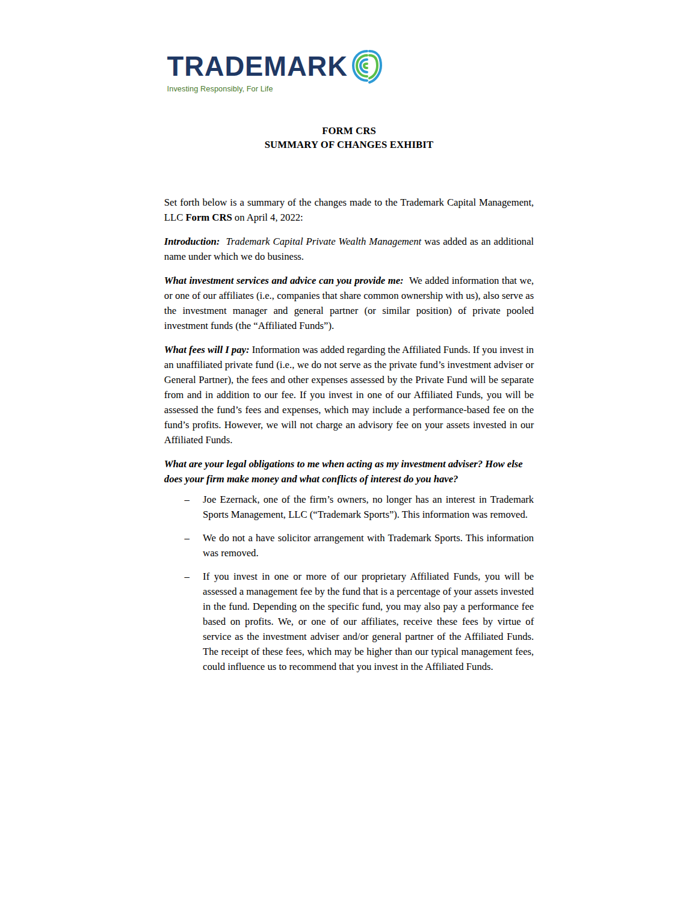TRADEMARK
Investing Responsibly, For Life
FORM CRS
SUMMARY OF CHANGES EXHIBIT
Set forth below is a summary of the changes made to the Trademark Capital Management, LLC Form CRS on April 4, 2022:
Introduction: Trademark Capital Private Wealth Management was added as an additional name under which we do business.
What investment services and advice can you provide me: We added information that we, or one of our affiliates (i.e., companies that share common ownership with us), also serve as the investment manager and general partner (or similar position) of private pooled investment funds (the “Affiliated Funds”).
What fees will I pay: Information was added regarding the Affiliated Funds. If you invest in an unaffiliated private fund (i.e., we do not serve as the private fund’s investment adviser or General Partner), the fees and other expenses assessed by the Private Fund will be separate from and in addition to our fee. If you invest in one of our Affiliated Funds, you will be assessed the fund’s fees and expenses, which may include a performance-based fee on the fund’s profits. However, we will not charge an advisory fee on your assets invested in our Affiliated Funds.
What are your legal obligations to me when acting as my investment adviser? How else does your firm make money and what conflicts of interest do you have?
Joe Ezernack, one of the firm’s owners, no longer has an interest in Trademark Sports Management, LLC (“Trademark Sports”). This information was removed.
We do not a have solicitor arrangement with Trademark Sports. This information was removed.
If you invest in one or more of our proprietary Affiliated Funds, you will be assessed a management fee by the fund that is a percentage of your assets invested in the fund. Depending on the specific fund, you may also pay a performance fee based on profits. We, or one of our affiliates, receive these fees by virtue of service as the investment adviser and/or general partner of the Affiliated Funds. The receipt of these fees, which may be higher than our typical management fees, could influence us to recommend that you invest in the Affiliated Funds.